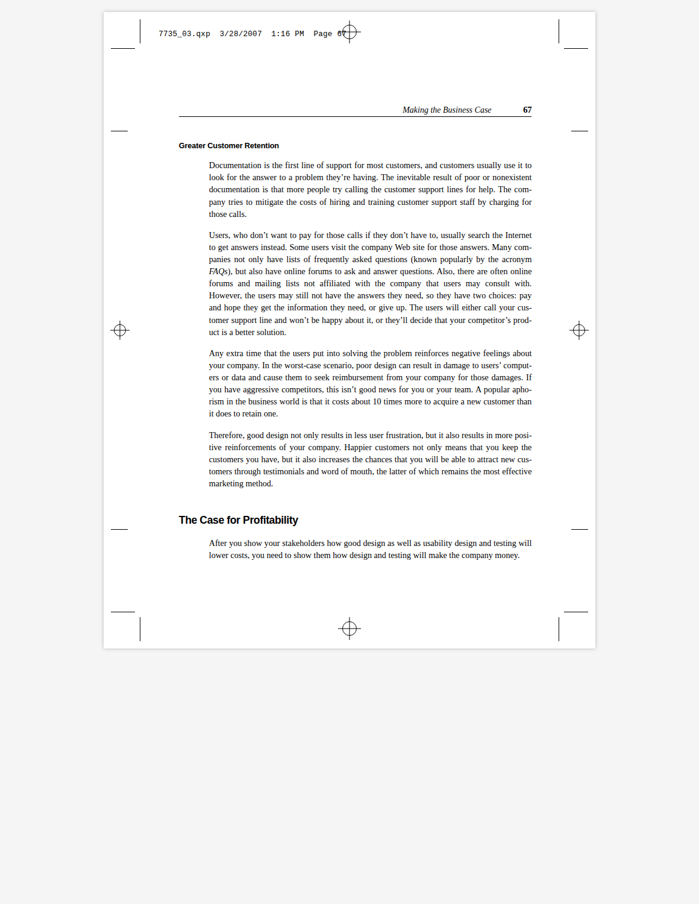7735_03.qxp 3/28/2007 1:16 PM Page 67
Making the Business Case 67
Greater Customer Retention
Documentation is the first line of support for most customers, and customers usually use it to look for the answer to a problem they’re having. The inevitable result of poor or nonexistent documentation is that more people try calling the customer support lines for help. The company tries to mitigate the costs of hiring and training customer support staff by charging for those calls.
Users, who don’t want to pay for those calls if they don’t have to, usually search the Internet to get answers instead. Some users visit the company Web site for those answers. Many companies not only have lists of frequently asked questions (known popularly by the acronym FAQs), but also have online forums to ask and answer questions. Also, there are often online forums and mailing lists not affiliated with the company that users may consult with. However, the users may still not have the answers they need, so they have two choices: pay and hope they get the information they need, or give up. The users will either call your customer support line and won’t be happy about it, or they’ll decide that your competitor’s product is a better solution.
Any extra time that the users put into solving the problem reinforces negative feelings about your company. In the worst-case scenario, poor design can result in damage to users’ computers or data and cause them to seek reimbursement from your company for those damages. If you have aggressive competitors, this isn’t good news for you or your team. A popular aphorism in the business world is that it costs about 10 times more to acquire a new customer than it does to retain one.
Therefore, good design not only results in less user frustration, but it also results in more positive reinforcements of your company. Happier customers not only means that you keep the customers you have, but it also increases the chances that you will be able to attract new customers through testimonials and word of mouth, the latter of which remains the most effective marketing method.
The Case for Profitability
After you show your stakeholders how good design as well as usability design and testing will lower costs, you need to show them how design and testing will make the company money.